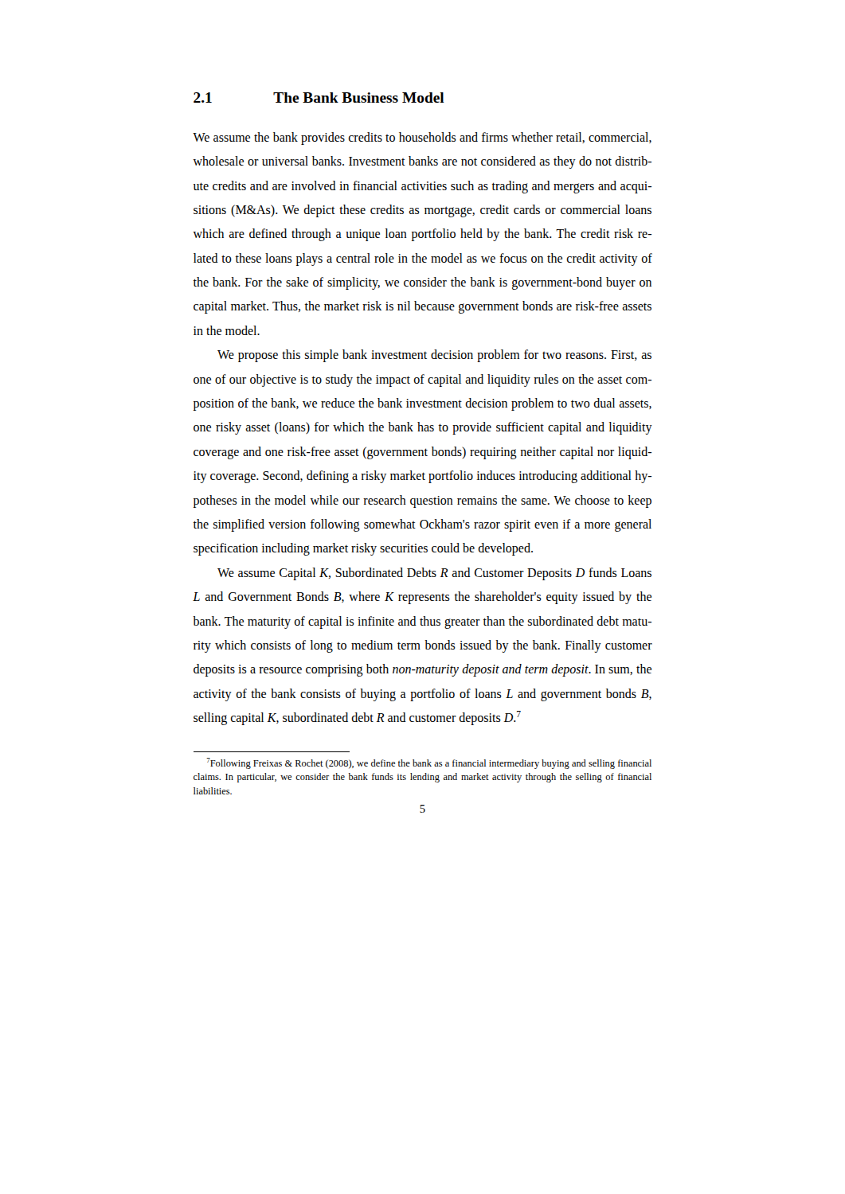2.1 The Bank Business Model
We assume the bank provides credits to households and firms whether retail, commercial, wholesale or universal banks. Investment banks are not considered as they do not distribute credits and are involved in financial activities such as trading and mergers and acquisitions (M&As). We depict these credits as mortgage, credit cards or commercial loans which are defined through a unique loan portfolio held by the bank. The credit risk related to these loans plays a central role in the model as we focus on the credit activity of the bank. For the sake of simplicity, we consider the bank is government-bond buyer on capital market. Thus, the market risk is nil because government bonds are risk-free assets in the model.
We propose this simple bank investment decision problem for two reasons. First, as one of our objective is to study the impact of capital and liquidity rules on the asset composition of the bank, we reduce the bank investment decision problem to two dual assets, one risky asset (loans) for which the bank has to provide sufficient capital and liquidity coverage and one risk-free asset (government bonds) requiring neither capital nor liquidity coverage. Second, defining a risky market portfolio induces introducing additional hypotheses in the model while our research question remains the same. We choose to keep the simplified version following somewhat Ockham's razor spirit even if a more general specification including market risky securities could be developed.
We assume Capital K, Subordinated Debts R and Customer Deposits D funds Loans L and Government Bonds B, where K represents the shareholder's equity issued by the bank. The maturity of capital is infinite and thus greater than the subordinated debt maturity which consists of long to medium term bonds issued by the bank. Finally customer deposits is a resource comprising both non-maturity deposit and term deposit. In sum, the activity of the bank consists of buying a portfolio of loans L and government bonds B, selling capital K, subordinated debt R and customer deposits D.7
7Following Freixas & Rochet (2008), we define the bank as a financial intermediary buying and selling financial claims. In particular, we consider the bank funds its lending and market activity through the selling of financial liabilities.
5